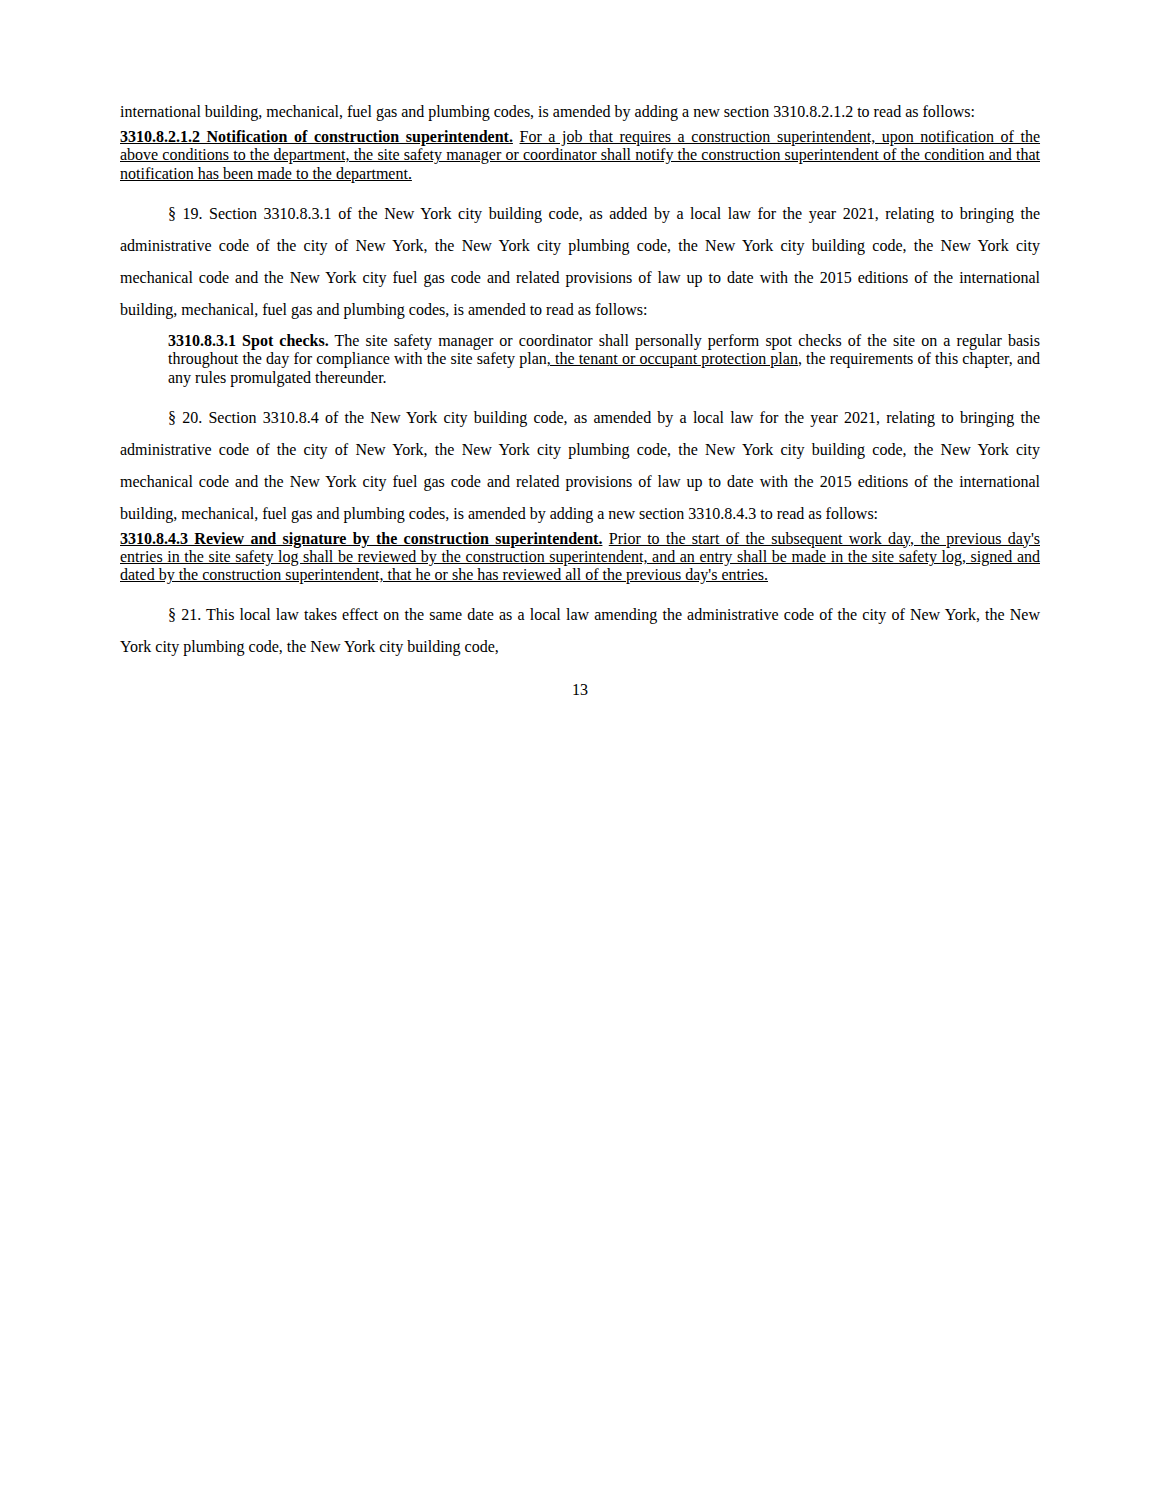international building, mechanical, fuel gas and plumbing codes, is amended by adding a new section 3310.8.2.1.2 to read as follows:
3310.8.2.1.2 Notification of construction superintendent. For a job that requires a construction superintendent, upon notification of the above conditions to the department, the site safety manager or coordinator shall notify the construction superintendent of the condition and that notification has been made to the department.
§ 19. Section 3310.8.3.1 of the New York city building code, as added by a local law for the year 2021, relating to bringing the administrative code of the city of New York, the New York city plumbing code, the New York city building code, the New York city mechanical code and the New York city fuel gas code and related provisions of law up to date with the 2015 editions of the international building, mechanical, fuel gas and plumbing codes, is amended to read as follows:
3310.8.3.1 Spot checks. The site safety manager or coordinator shall personally perform spot checks of the site on a regular basis throughout the day for compliance with the site safety plan, the tenant or occupant protection plan, the requirements of this chapter, and any rules promulgated thereunder.
§ 20. Section 3310.8.4 of the New York city building code, as amended by a local law for the year 2021, relating to bringing the administrative code of the city of New York, the New York city plumbing code, the New York city building code, the New York city mechanical code and the New York city fuel gas code and related provisions of law up to date with the 2015 editions of the international building, mechanical, fuel gas and plumbing codes, is amended by adding a new section 3310.8.4.3 to read as follows:
3310.8.4.3 Review and signature by the construction superintendent. Prior to the start of the subsequent work day, the previous day's entries in the site safety log shall be reviewed by the construction superintendent, and an entry shall be made in the site safety log, signed and dated by the construction superintendent, that he or she has reviewed all of the previous day's entries.
§ 21. This local law takes effect on the same date as a local law amending the administrative code of the city of New York, the New York city plumbing code, the New York city building code,
13